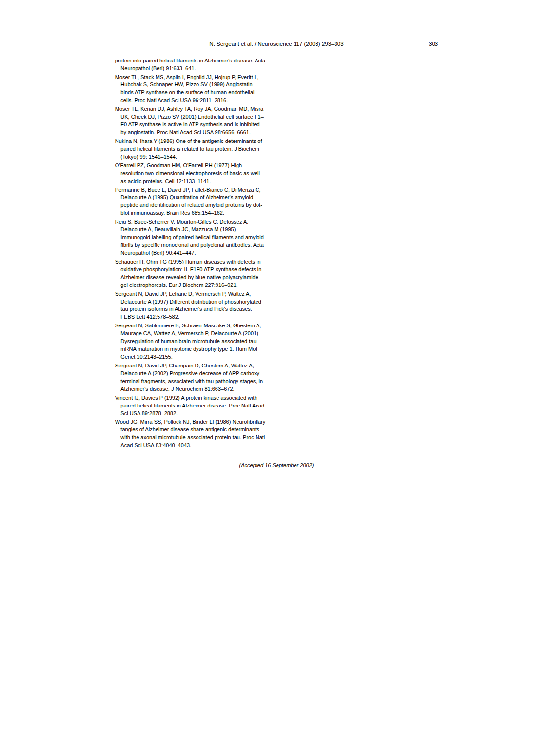N. Sergeant et al. / Neuroscience 117 (2003) 293–303 303
protein into paired helical filaments in Alzheimer's disease. Acta Neuropathol (Berl) 91:633–641.
Moser TL, Stack MS, Asplin I, Enghild JJ, Hojrup P, Everitt L, Hubchak S, Schnaper HW, Pizzo SV (1999) Angiostatin binds ATP synthase on the surface of human endothelial cells. Proc Natl Acad Sci USA 96:2811–2816.
Moser TL, Kenan DJ, Ashley TA, Roy JA, Goodman MD, Misra UK, Cheek DJ, Pizzo SV (2001) Endothelial cell surface F1–F0 ATP synthase is active in ATP synthesis and is inhibited by angiostatin. Proc Natl Acad Sci USA 98:6656–6661.
Nukina N, Ihara Y (1986) One of the antigenic determinants of paired helical filaments is related to tau protein. J Biochem (Tokyo) 99: 1541–1544.
O'Farrell PZ, Goodman HM, O'Farrell PH (1977) High resolution two-dimensional electrophoresis of basic as well as acidic proteins. Cell 12:1133–1141.
Permanne B, Buee L, David JP, Fallet-Bianco C, Di Menza C, Delacourte A (1995) Quantitation of Alzheimer's amyloid peptide and identification of related amyloid proteins by dot-blot immunoassay. Brain Res 685:154–162.
Reig S, Buee-Scherrer V, Mourton-Gilles C, Defossez A, Delacourte A, Beauvillain JC, Mazzuca M (1995) Immunogold labelling of paired helical filaments and amyloid fibrils by specific monoclonal and polyclonal antibodies. Acta Neuropathol (Berl) 90:441–447.
Schagger H, Ohm TG (1995) Human diseases with defects in oxidative phosphorylation: II. F1F0 ATP-synthase defects in Alzheimer disease revealed by blue native polyacrylamide gel electrophoresis. Eur J Biochem 227:916–921.
Sergeant N, David JP, Lefranc D, Vermersch P, Wattez A, Delacourte A (1997) Different distribution of phosphorylated tau protein isoforms in Alzheimer's and Pick's diseases. FEBS Lett 412:578–582.
Sergeant N, Sablonniere B, Schraen-Maschke S, Ghestem A, Maurage CA, Wattez A, Vermersch P, Delacourte A (2001) Dysregulation of human brain microtubule-associated tau mRNA maturation in myotonic dystrophy type 1. Hum Mol Genet 10:2143–2155.
Sergeant N, David JP, Champain D, Ghestem A, Wattez A, Delacourte A (2002) Progressive decrease of APP carboxy-terminal fragments, associated with tau pathology stages, in Alzheimer's disease. J Neurochem 81:663–672.
Vincent IJ, Davies P (1992) A protein kinase associated with paired helical filaments in Alzheimer disease. Proc Natl Acad Sci USA 89:2878–2882.
Wood JG, Mirra SS, Pollock NJ, Binder LI (1986) Neurofibrillary tangles of Alzheimer disease share antigenic determinants with the axonal microtubule-associated protein tau. Proc Natl Acad Sci USA 83:4040–4043.
(Accepted 16 September 2002)